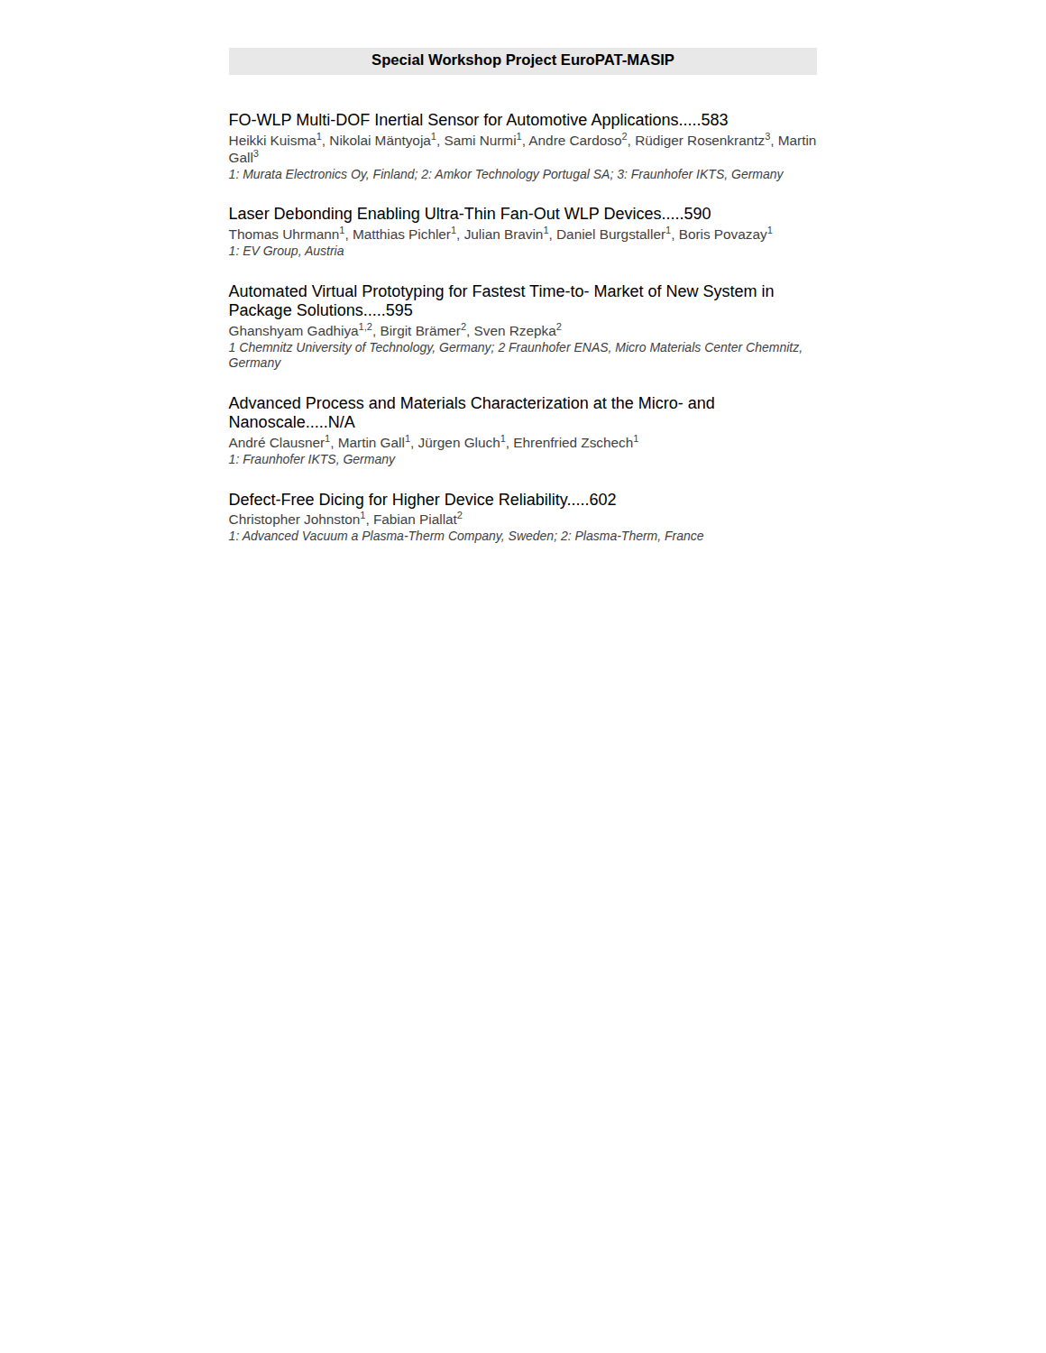Special Workshop Project EuroPAT-MASIP
FO-WLP Multi-DOF Inertial Sensor for Automotive Applications.....583
Heikki Kuisma1, Nikolai Mäntyoja1, Sami Nurmi1, Andre Cardoso2, Rüdiger Rosenkrantz3, Martin Gall3
1: Murata Electronics Oy, Finland; 2: Amkor Technology Portugal SA; 3: Fraunhofer IKTS, Germany
Laser Debonding Enabling Ultra-Thin Fan-Out WLP Devices.....590
Thomas Uhrmann1, Matthias Pichler1, Julian Bravin1, Daniel Burgstaller1, Boris Povazay1
1: EV Group, Austria
Automated Virtual Prototyping for Fastest Time-to- Market of New System in Package Solutions.....595
Ghanshyam Gadhiya1,2, Birgit Brämer2, Sven Rzepka2
1 Chemnitz University of Technology, Germany; 2 Fraunhofer ENAS, Micro Materials Center Chemnitz, Germany
Advanced Process and Materials Characterization at the Micro- and Nanoscale.....N/A
André Clausner1, Martin Gall1, Jürgen Gluch1, Ehrenfried Zschech1
1: Fraunhofer IKTS, Germany
Defect-Free Dicing for Higher Device Reliability.....602
Christopher Johnston1, Fabian Piallat2
1: Advanced Vacuum a Plasma-Therm Company, Sweden; 2: Plasma-Therm, France